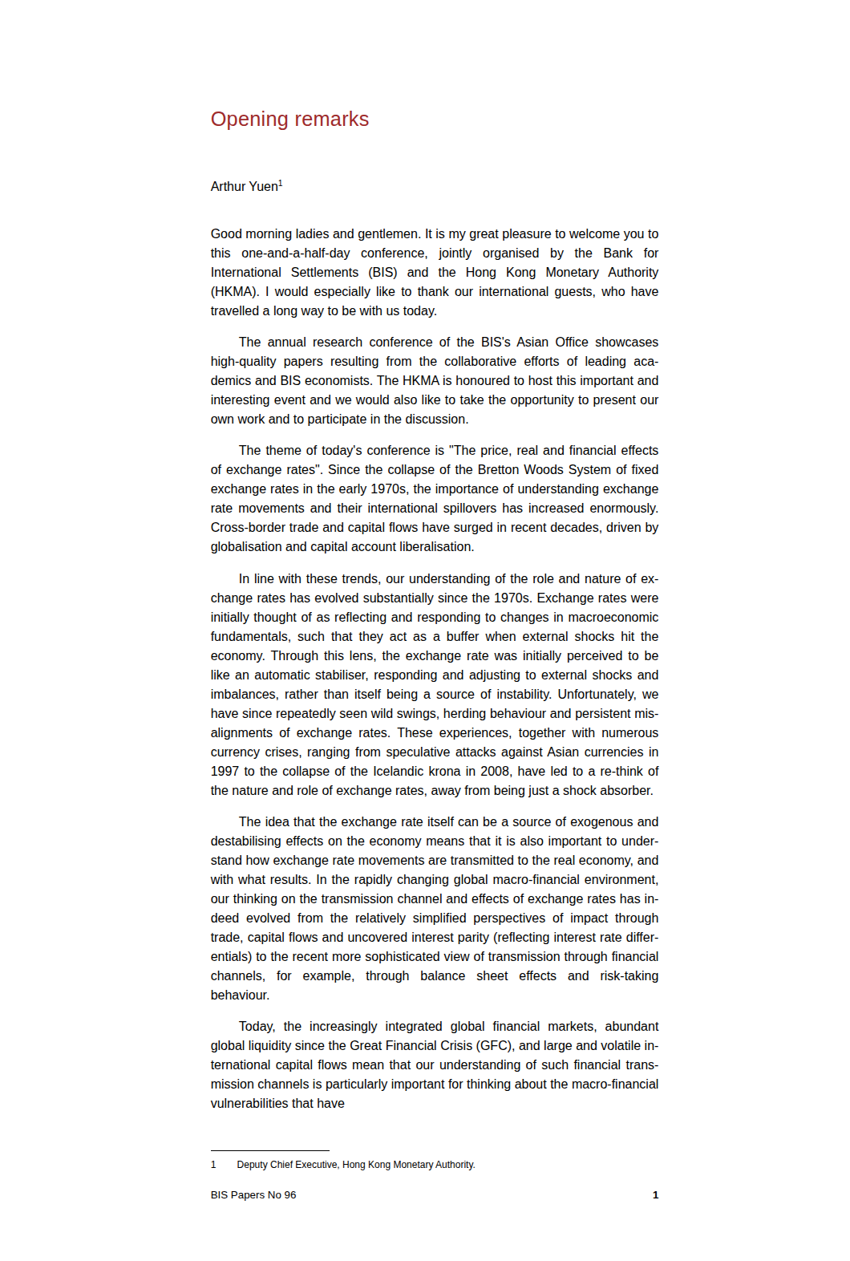Opening remarks
Arthur Yuen1
Good morning ladies and gentlemen. It is my great pleasure to welcome you to this one-and-a-half-day conference, jointly organised by the Bank for International Settlements (BIS) and the Hong Kong Monetary Authority (HKMA). I would especially like to thank our international guests, who have travelled a long way to be with us today.
The annual research conference of the BIS's Asian Office showcases high-quality papers resulting from the collaborative efforts of leading academics and BIS economists. The HKMA is honoured to host this important and interesting event and we would also like to take the opportunity to present our own work and to participate in the discussion.
The theme of today's conference is "The price, real and financial effects of exchange rates". Since the collapse of the Bretton Woods System of fixed exchange rates in the early 1970s, the importance of understanding exchange rate movements and their international spillovers has increased enormously. Cross-border trade and capital flows have surged in recent decades, driven by globalisation and capital account liberalisation.
In line with these trends, our understanding of the role and nature of exchange rates has evolved substantially since the 1970s. Exchange rates were initially thought of as reflecting and responding to changes in macroeconomic fundamentals, such that they act as a buffer when external shocks hit the economy. Through this lens, the exchange rate was initially perceived to be like an automatic stabiliser, responding and adjusting to external shocks and imbalances, rather than itself being a source of instability. Unfortunately, we have since repeatedly seen wild swings, herding behaviour and persistent misalignments of exchange rates. These experiences, together with numerous currency crises, ranging from speculative attacks against Asian currencies in 1997 to the collapse of the Icelandic krona in 2008, have led to a re-think of the nature and role of exchange rates, away from being just a shock absorber.
The idea that the exchange rate itself can be a source of exogenous and destabilising effects on the economy means that it is also important to understand how exchange rate movements are transmitted to the real economy, and with what results. In the rapidly changing global macro-financial environment, our thinking on the transmission channel and effects of exchange rates has indeed evolved from the relatively simplified perspectives of impact through trade, capital flows and uncovered interest parity (reflecting interest rate differentials) to the recent more sophisticated view of transmission through financial channels, for example, through balance sheet effects and risk-taking behaviour.
Today, the increasingly integrated global financial markets, abundant global liquidity since the Great Financial Crisis (GFC), and large and volatile international capital flows mean that our understanding of such financial transmission channels is particularly important for thinking about the macro-financial vulnerabilities that have
1 Deputy Chief Executive, Hong Kong Monetary Authority.
BIS Papers No 96 1